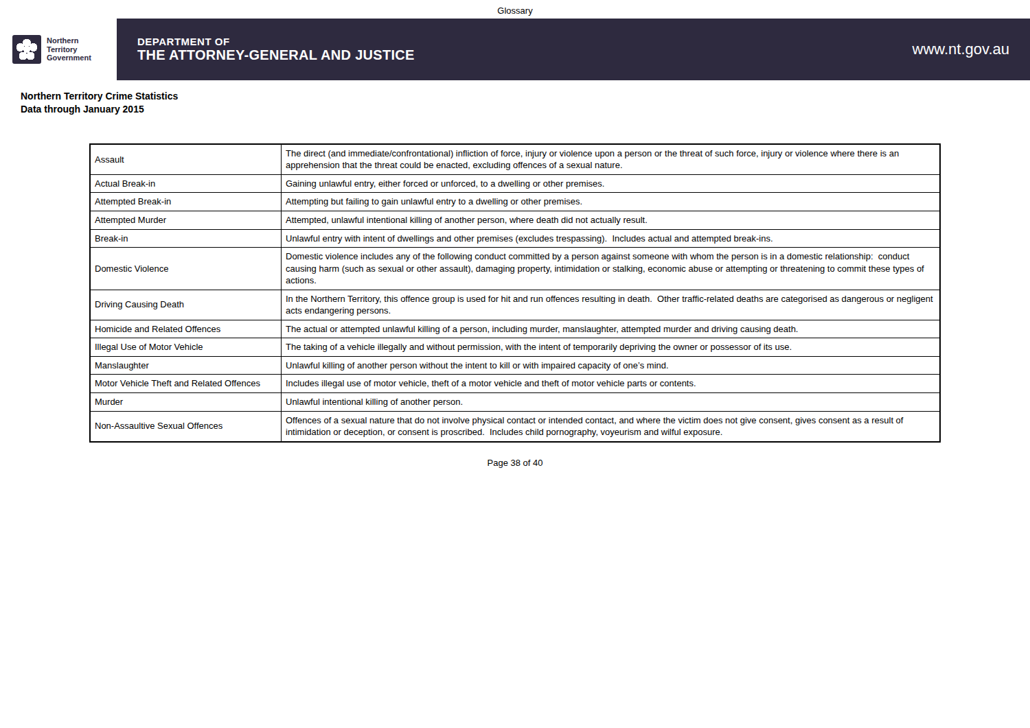Glossary
Northern
Territory
Government
DEPARTMENT OF
THE ATTORNEY-GENERAL AND JUSTICE
www.nt.gov.au
Northern Territory Crime Statistics
Data through January 2015
| Assault | The direct (and immediate/confrontational) infliction of force, injury or violence upon a person or the threat of such force, injury or violence where there is an apprehension that the threat could be enacted, excluding offences of a sexual nature. |
| Actual Break-in | Gaining unlawful entry, either forced or unforced, to a dwelling or other premises. |
| Attempted Break-in | Attempting but failing to gain unlawful entry to a dwelling or other premises. |
| Attempted Murder | Attempted, unlawful intentional killing of another person, where death did not actually result. |
| Break-in | Unlawful entry with intent of dwellings and other premises (excludes trespassing). Includes actual and attempted break-ins. |
| Domestic Violence | Domestic violence includes any of the following conduct committed by a person against someone with whom the person is in a domestic relationship: conduct causing harm (such as sexual or other assault), damaging property, intimidation or stalking, economic abuse or attempting or threatening to commit these types of actions. |
| Driving Causing Death | In the Northern Territory, this offence group is used for hit and run offences resulting in death. Other traffic-related deaths are categorised as dangerous or negligent acts endangering persons. |
| Homicide and Related Offences | The actual or attempted unlawful killing of a person, including murder, manslaughter, attempted murder and driving causing death. |
| Illegal Use of Motor Vehicle | The taking of a vehicle illegally and without permission, with the intent of temporarily depriving the owner or possessor of its use. |
| Manslaughter | Unlawful killing of another person without the intent to kill or with impaired capacity of one’s mind. |
| Motor Vehicle Theft and Related Offences | Includes illegal use of motor vehicle, theft of a motor vehicle and theft of motor vehicle parts or contents. |
| Murder | Unlawful intentional killing of another person. |
| Non-Assaultive Sexual Offences | Offences of a sexual nature that do not involve physical contact or intended contact, and where the victim does not give consent, gives consent as a result of intimidation or deception, or consent is proscribed. Includes child pornography, voyeurism and wilful exposure. |
Page 38 of 40